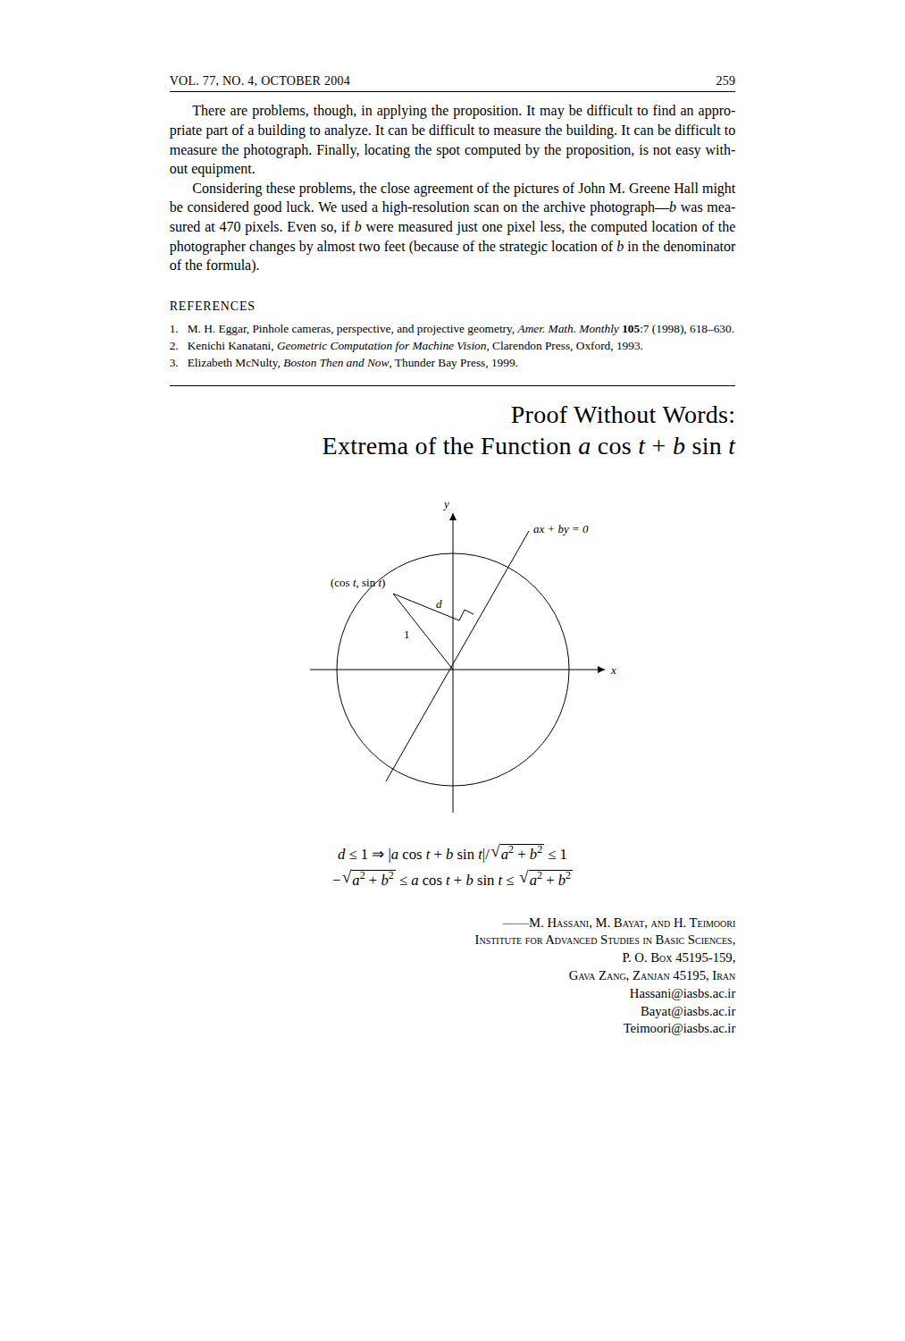Vol. 77, No. 4, October 2004 259
There are problems, though, in applying the proposition. It may be difficult to find an appropriate part of a building to analyze. It can be difficult to measure the building. It can be difficult to measure the photograph. Finally, locating the spot computed by the proposition, is not easy without equipment.
Considering these problems, the close agreement of the pictures of John M. Greene Hall might be considered good luck. We used a high-resolution scan on the archive photograph—b was measured at 470 pixels. Even so, if b were measured just one pixel less, the computed location of the photographer changes by almost two feet (because of the strategic location of b in the denominator of the formula).
REFERENCES
1. M. H. Eggar, Pinhole cameras, perspective, and projective geometry, Amer. Math. Monthly 105:7 (1998), 618–630.
2. Kenichi Kanatani, Geometric Computation for Machine Vision, Clarendon Press, Oxford, 1993.
3. Elizabeth McNulty, Boston Then and Now, Thunder Bay Press, 1999.
Proof Without Words:
Extrema of the Function a cos t + b sin t
y x ax + by = 0 (cos t, sin t) d 1
d ≤ 1 ⇒ |a cos t + b sin t|/a2 + b2 ≤ 1
−a2 + b2 ≤ a cos t + b sin t ≤ a2 + b2
——M. Hassani, M. Bayat, and H. Teimoori
Institute for Advanced Studies in Basic Sciences,
P. O. Box 45195-159,
Gava Zang, Zanjan 45195, Iran
Hassani@iasbs.ac.ir
Bayat@iasbs.ac.ir
Teimoori@iasbs.ac.ir